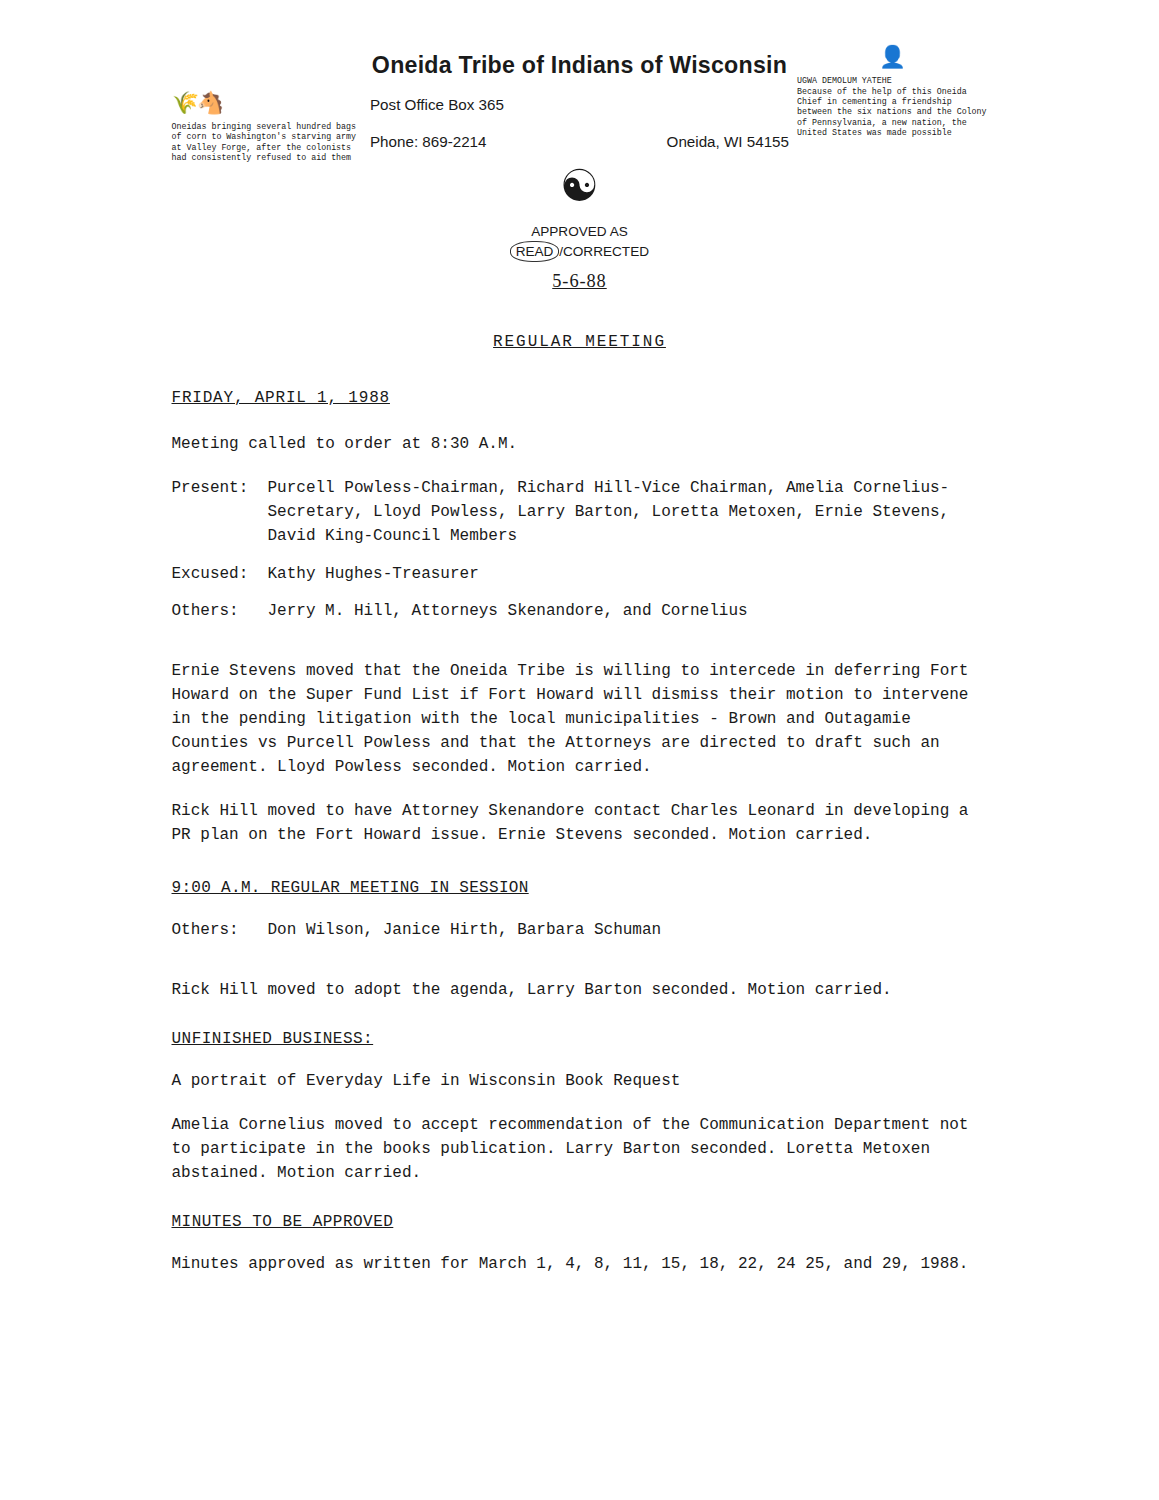🌾🐴 Oneidas bringing several hundred bags of corn to Washington's starving army at Valley Forge, after the colonists had consistently refused to aid them
Oneida Tribe of Indians of Wisconsin
Post Office Box 365
Phone: 869-2214 Oneida, WI 54155
☯
APPROVED AS
READ/CORRECTED 5-6-88
👤 UGWA DEMOLUM YATEHE
Because of the help of this Oneida Chief in cementing a friendship between the six nations and the Colony of Pennsylvania, a new nation, the United States was made possible
REGULAR MEETING
FRIDAY, APRIL 1, 1988
Meeting called to order at 8:30 A.M.
Present:
Purcell Powless-Chairman, Richard Hill-Vice Chairman, Amelia Cornelius-Secretary, Lloyd Powless, Larry Barton, Loretta Metoxen, Ernie Stevens, David King-Council Members
Excused:
Kathy Hughes-Treasurer
Others:
Jerry M. Hill, Attorneys Skenandore, and Cornelius
Ernie Stevens moved that the Oneida Tribe is willing to intercede in deferring Fort Howard on the Super Fund List if Fort Howard will dismiss their motion to intervene in the pending litigation with the local municipalities - Brown and Outagamie Counties vs Purcell Powless and that the Attorneys are directed to draft such an agreement. Lloyd Powless seconded. Motion carried.
Rick Hill moved to have Attorney Skenandore contact Charles Leonard in developing a PR plan on the Fort Howard issue. Ernie Stevens seconded. Motion carried.
9:00 A.M. REGULAR MEETING IN SESSION
Others:
Don Wilson, Janice Hirth, Barbara Schuman
Rick Hill moved to adopt the agenda, Larry Barton seconded. Motion carried.
UNFINISHED BUSINESS:
A portrait of Everyday Life in Wisconsin Book Request
Amelia Cornelius moved to accept recommendation of the Communication Department not to participate in the books publication. Larry Barton seconded. Loretta Metoxen abstained. Motion carried.
MINUTES TO BE APPROVED
Minutes approved as written for March 1, 4, 8, 11, 15, 18, 22, 24 25, and 29, 1988.